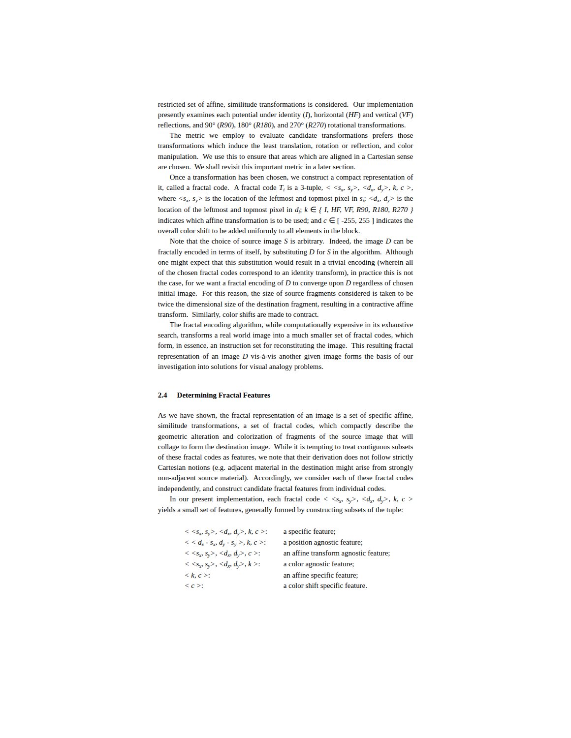restricted set of affine, similitude transformations is considered. Our implementation presently examines each potential under identity (I), horizontal (HF) and vertical (VF) reflections, and 90° (R90), 180° (R180), and 270° (R270) rotational transformations.
The metric we employ to evaluate candidate transformations prefers those transformations which induce the least translation, rotation or reflection, and color manipulation. We use this to ensure that areas which are aligned in a Cartesian sense are chosen. We shall revisit this important metric in a later section.
Once a transformation has been chosen, we construct a compact representation of it, called a fractal code. A fractal code Ti is a 3-tuple, < <sx, sy>, <dx, dy>, k, c >, where <sx, sy> is the location of the leftmost and topmost pixel in si; <dx, dy> is the location of the leftmost and topmost pixel in di; k ∈ { I, HF, VF, R90, R180, R270 } indicates which affine transformation is to be used; and c ∈ [ -255, 255 ] indicates the overall color shift to be added uniformly to all elements in the block.
Note that the choice of source image S is arbitrary. Indeed, the image D can be fractally encoded in terms of itself, by substituting D for S in the algorithm. Although one might expect that this substitution would result in a trivial encoding (wherein all of the chosen fractal codes correspond to an identity transform), in practice this is not the case, for we want a fractal encoding of D to converge upon D regardless of chosen initial image. For this reason, the size of source fragments considered is taken to be twice the dimensional size of the destination fragment, resulting in a contractive affine transform. Similarly, color shifts are made to contract.
The fractal encoding algorithm, while computationally expensive in its exhaustive search, transforms a real world image into a much smaller set of fractal codes, which form, in essence, an instruction set for reconstituting the image. This resulting fractal representation of an image D vis-à-vis another given image forms the basis of our investigation into solutions for visual analogy problems.
2.4 Determining Fractal Features
As we have shown, the fractal representation of an image is a set of specific affine, similitude transformations, a set of fractal codes, which compactly describe the geometric alteration and colorization of fragments of the source image that will collage to form the destination image. While it is tempting to treat contiguous subsets of these fractal codes as features, we note that their derivation does not follow strictly Cartesian notions (e.g. adjacent material in the destination might arise from strongly non-adjacent source material). Accordingly, we consider each of these fractal codes independently, and construct candidate fractal features from individual codes.
In our present implementation, each fractal code < <sx, sy>, <dx, dy>, k, c > yields a small set of features, generally formed by constructing subsets of the tuple:
| < <s x , s y >, <d x , d y >, k, c > : | a specific feature; |
| < < d x - s x , d y - s y >, k, c > : | a position agnostic feature; |
| < <s x , s y >, <d x , d y >, c > : | an affine transform agnostic feature; |
| < <s x , s y >, <d x , d y >, k > : | a color agnostic feature; |
| < k, c > : | an affine specific feature; |
| < c > : | a color shift specific feature. |